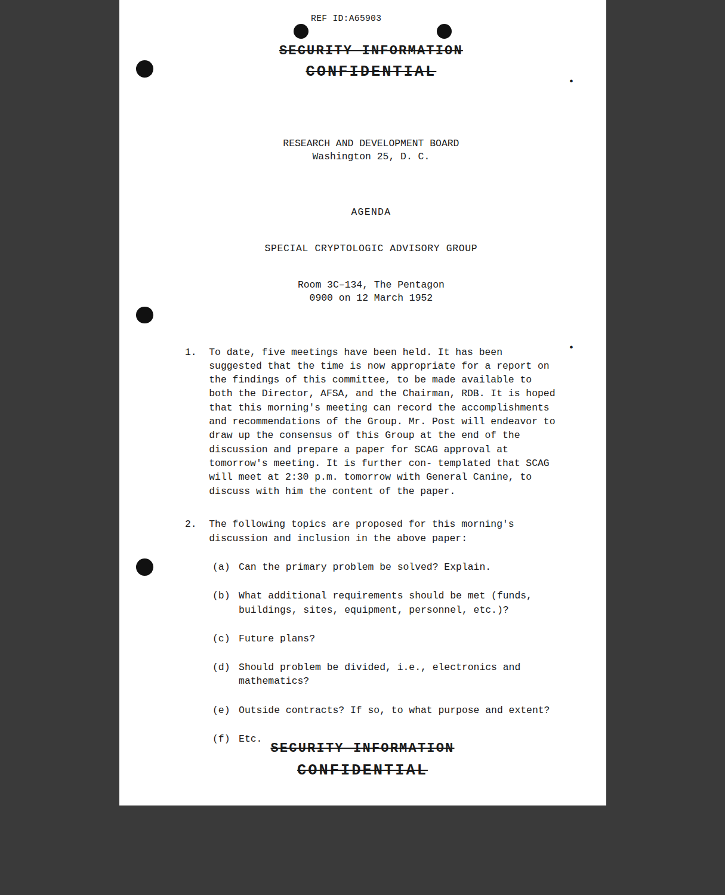REF ID:A65903
SECURITY INFORMATION
CONFIDENTIAL
•
•
RESEARCH AND DEVELOPMENT BOARD
Washington 25, D. C.
AGENDA
SPECIAL CRYPTOLOGIC ADVISORY GROUP
Room 3C–134, The Pentagon
0900 on 12 March 1952
1. To date, five meetings have been held. It has been suggested that the time is now appropriate for a report on the findings of this committee, to be made available to both the Director, AFSA, and the Chairman, RDB. It is hoped that this morning's meeting can record the accomplishments and recommendations of the Group. Mr. Post will endeavor to draw up the consensus of this Group at the end of the discussion and prepare a paper for SCAG approval at tomorrow's meeting. It is further con- templated that SCAG will meet at 2:30 p.m. tomorrow with General Canine, to discuss with him the content of the paper.
2. The following topics are proposed for this morning's discussion and inclusion in the above paper:
(a) Can the primary problem be solved? Explain.
(b) What additional requirements should be met (funds, buildings, sites, equipment, personnel, etc.)?
(c) Future plans?
(d) Should problem be divided, i.e., electronics and mathematics?
(e) Outside contracts? If so, to what purpose and extent?
(f) Etc.
SECURITY INFORMATION
CONFIDENTIAL